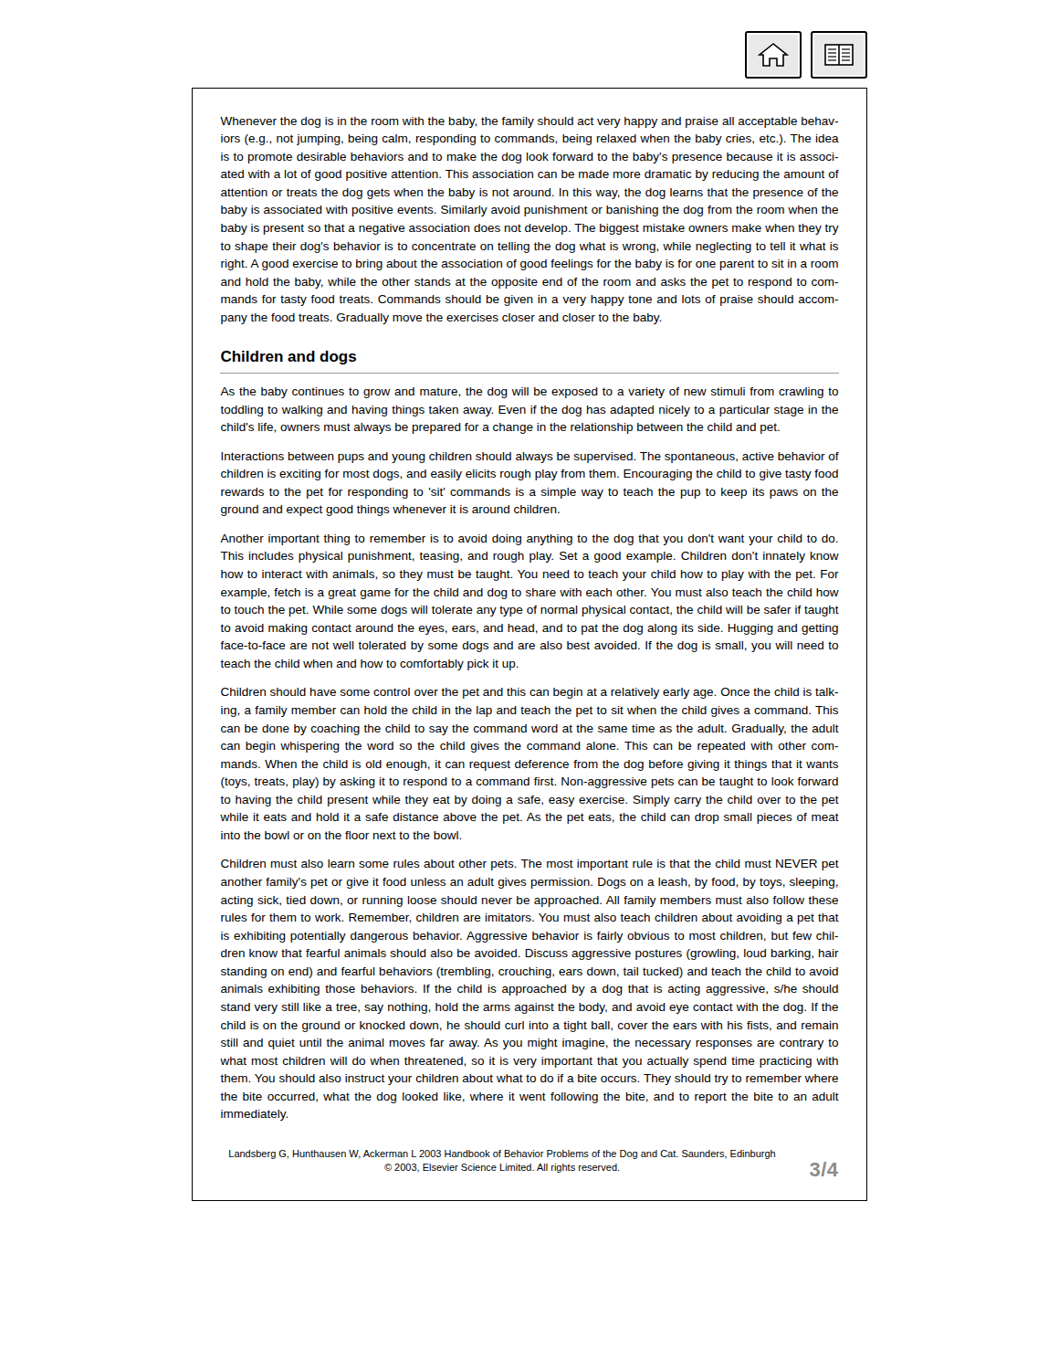Whenever the dog is in the room with the baby, the family should act very happy and praise all acceptable behaviors (e.g., not jumping, being calm, responding to commands, being relaxed when the baby cries, etc.). The idea is to promote desirable behaviors and to make the dog look forward to the baby's presence because it is associated with a lot of good positive attention. This association can be made more dramatic by reducing the amount of attention or treats the dog gets when the baby is not around. In this way, the dog learns that the presence of the baby is associated with positive events. Similarly avoid punishment or banishing the dog from the room when the baby is present so that a negative association does not develop. The biggest mistake owners make when they try to shape their dog's behavior is to concentrate on telling the dog what is wrong, while neglecting to tell it what is right. A good exercise to bring about the association of good feelings for the baby is for one parent to sit in a room and hold the baby, while the other stands at the opposite end of the room and asks the pet to respond to commands for tasty food treats. Commands should be given in a very happy tone and lots of praise should accompany the food treats. Gradually move the exercises closer and closer to the baby.
Children and dogs
As the baby continues to grow and mature, the dog will be exposed to a variety of new stimuli from crawling to toddling to walking and having things taken away. Even if the dog has adapted nicely to a particular stage in the child's life, owners must always be prepared for a change in the relationship between the child and pet.
Interactions between pups and young children should always be supervised. The spontaneous, active behavior of children is exciting for most dogs, and easily elicits rough play from them. Encouraging the child to give tasty food rewards to the pet for responding to 'sit' commands is a simple way to teach the pup to keep its paws on the ground and expect good things whenever it is around children.
Another important thing to remember is to avoid doing anything to the dog that you don't want your child to do. This includes physical punishment, teasing, and rough play. Set a good example. Children don't innately know how to interact with animals, so they must be taught. You need to teach your child how to play with the pet. For example, fetch is a great game for the child and dog to share with each other. You must also teach the child how to touch the pet. While some dogs will tolerate any type of normal physical contact, the child will be safer if taught to avoid making contact around the eyes, ears, and head, and to pat the dog along its side. Hugging and getting face-to-face are not well tolerated by some dogs and are also best avoided. If the dog is small, you will need to teach the child when and how to comfortably pick it up.
Children should have some control over the pet and this can begin at a relatively early age. Once the child is talking, a family member can hold the child in the lap and teach the pet to sit when the child gives a command. This can be done by coaching the child to say the command word at the same time as the adult. Gradually, the adult can begin whispering the word so the child gives the command alone. This can be repeated with other commands. When the child is old enough, it can request deference from the dog before giving it things that it wants (toys, treats, play) by asking it to respond to a command first. Non-aggressive pets can be taught to look forward to having the child present while they eat by doing a safe, easy exercise. Simply carry the child over to the pet while it eats and hold it a safe distance above the pet. As the pet eats, the child can drop small pieces of meat into the bowl or on the floor next to the bowl.
Children must also learn some rules about other pets. The most important rule is that the child must NEVER pet another family's pet or give it food unless an adult gives permission. Dogs on a leash, by food, by toys, sleeping, acting sick, tied down, or running loose should never be approached. All family members must also follow these rules for them to work. Remember, children are imitators. You must also teach children about avoiding a pet that is exhibiting potentially dangerous behavior. Aggressive behavior is fairly obvious to most children, but few children know that fearful animals should also be avoided. Discuss aggressive postures (growling, loud barking, hair standing on end) and fearful behaviors (trembling, crouching, ears down, tail tucked) and teach the child to avoid animals exhibiting those behaviors. If the child is approached by a dog that is acting aggressive, s/he should stand very still like a tree, say nothing, hold the arms against the body, and avoid eye contact with the dog. If the child is on the ground or knocked down, he should curl into a tight ball, cover the ears with his fists, and remain still and quiet until the animal moves far away. As you might imagine, the necessary responses are contrary to what most children will do when threatened, so it is very important that you actually spend time practicing with them. You should also instruct your children about what to do if a bite occurs. They should try to remember where the bite occurred, what the dog looked like, where it went following the bite, and to report the bite to an adult immediately.
Landsberg G, Hunthausen W, Ackerman L 2003 Handbook of Behavior Problems of the Dog and Cat. Saunders, Edinburgh
© 2003, Elsevier Science Limited. All rights reserved.
3/4